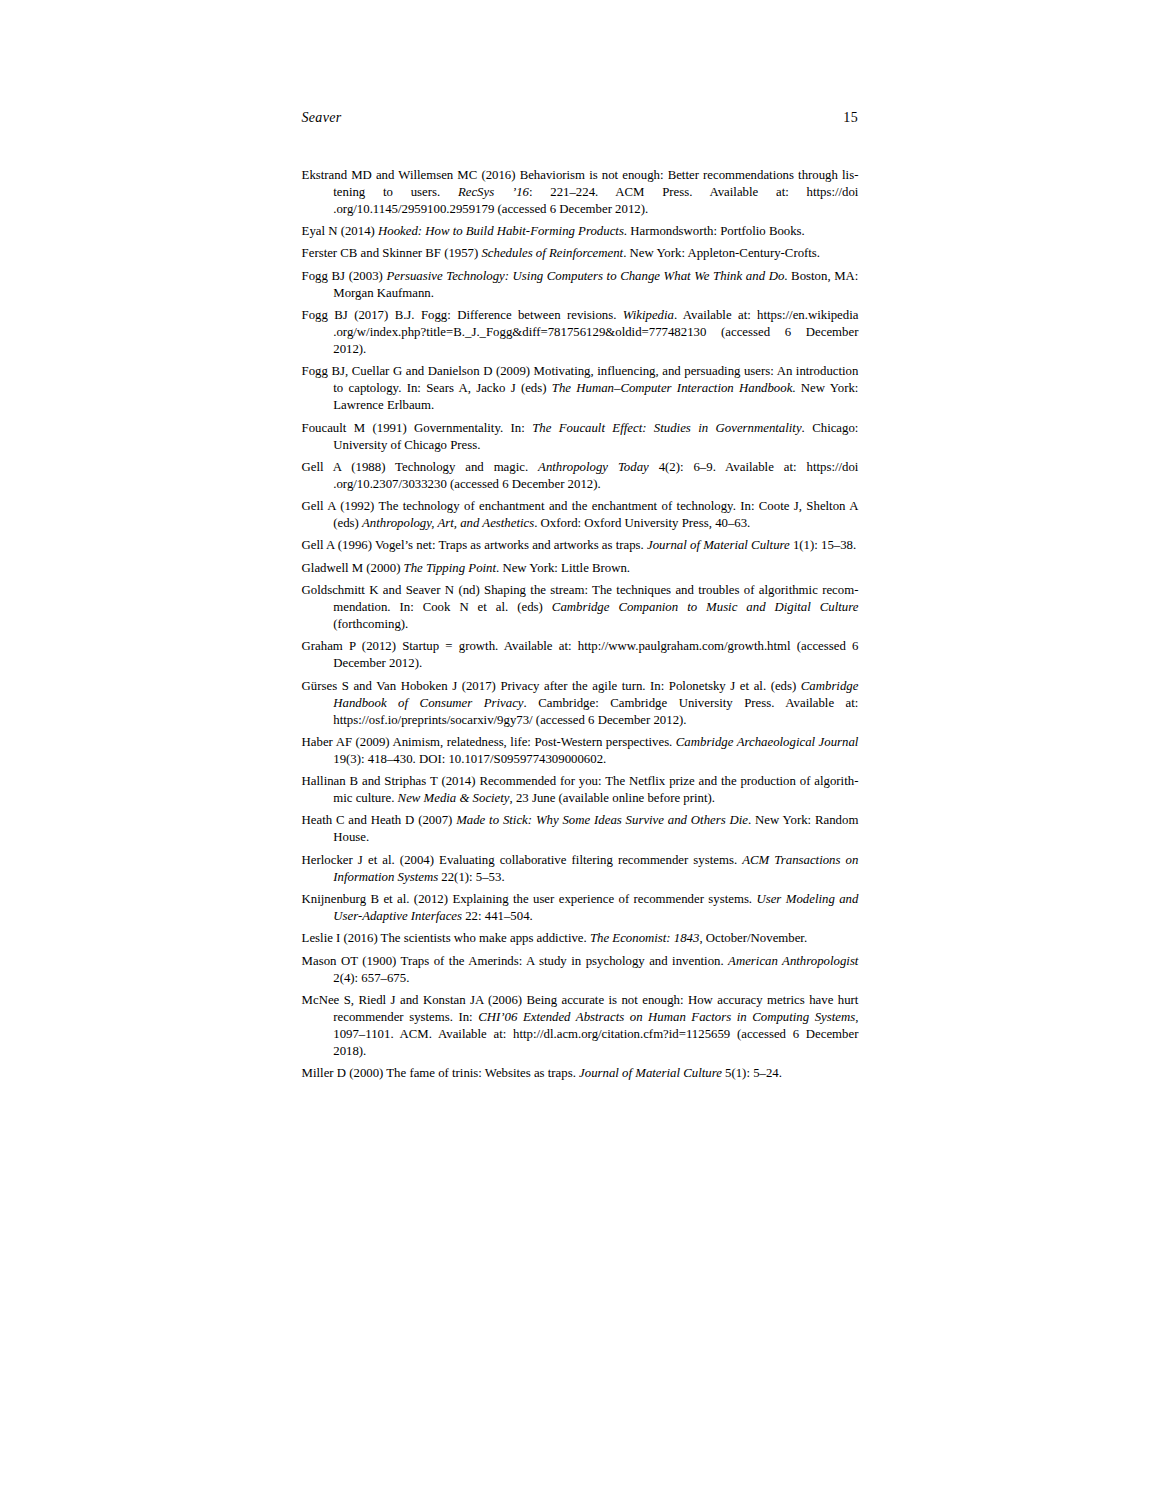Seaver 15
Ekstrand MD and Willemsen MC (2016) Behaviorism is not enough: Better recommendations through listening to users. RecSys ’16: 221–224. ACM Press. Available at: https://doi.org/10.1145/2959100.2959179 (accessed 6 December 2012).
Eyal N (2014) Hooked: How to Build Habit-Forming Products. Harmondsworth: Portfolio Books.
Ferster CB and Skinner BF (1957) Schedules of Reinforcement. New York: Appleton-Century-Crofts.
Fogg BJ (2003) Persuasive Technology: Using Computers to Change What We Think and Do. Boston, MA: Morgan Kaufmann.
Fogg BJ (2017) B.J. Fogg: Difference between revisions. Wikipedia. Available at: https://en.wikipedia.org/w/index.php?title=B._J._Fogg&diff=781756129&oldid=777482130 (accessed 6 December 2012).
Fogg BJ, Cuellar G and Danielson D (2009) Motivating, influencing, and persuading users: An introduction to captology. In: Sears A, Jacko J (eds) The Human–Computer Interaction Handbook. New York: Lawrence Erlbaum.
Foucault M (1991) Governmentality. In: The Foucault Effect: Studies in Governmentality. Chicago: University of Chicago Press.
Gell A (1988) Technology and magic. Anthropology Today 4(2): 6–9. Available at: https://doi.org/10.2307/3033230 (accessed 6 December 2012).
Gell A (1992) The technology of enchantment and the enchantment of technology. In: Coote J, Shelton A (eds) Anthropology, Art, and Aesthetics. Oxford: Oxford University Press, 40–63.
Gell A (1996) Vogel’s net: Traps as artworks and artworks as traps. Journal of Material Culture 1(1): 15–38.
Gladwell M (2000) The Tipping Point. New York: Little Brown.
Goldschmitt K and Seaver N (nd) Shaping the stream: The techniques and troubles of algorithmic recommendation. In: Cook N et al. (eds) Cambridge Companion to Music and Digital Culture (forthcoming).
Graham P (2012) Startup = growth. Available at: http://www.paulgraham.com/growth.html (accessed 6 December 2012).
Gürses S and Van Hoboken J (2017) Privacy after the agile turn. In: Polonetsky J et al. (eds) Cambridge Handbook of Consumer Privacy. Cambridge: Cambridge University Press. Available at: https://osf.io/preprints/socarxiv/9gy73/ (accessed 6 December 2012).
Haber AF (2009) Animism, relatedness, life: Post-Western perspectives. Cambridge Archaeological Journal 19(3): 418–430. DOI: 10.1017/S0959774309000602.
Hallinan B and Striphas T (2014) Recommended for you: The Netflix prize and the production of algorithmic culture. New Media & Society, 23 June (available online before print).
Heath C and Heath D (2007) Made to Stick: Why Some Ideas Survive and Others Die. New York: Random House.
Herlocker J et al. (2004) Evaluating collaborative filtering recommender systems. ACM Transactions on Information Systems 22(1): 5–53.
Knijnenburg B et al. (2012) Explaining the user experience of recommender systems. User Modeling and User-Adaptive Interfaces 22: 441–504.
Leslie I (2016) The scientists who make apps addictive. The Economist: 1843, October/November.
Mason OT (1900) Traps of the Amerinds: A study in psychology and invention. American Anthropologist 2(4): 657–675.
McNee S, Riedl J and Konstan JA (2006) Being accurate is not enough: How accuracy metrics have hurt recommender systems. In: CHI’06 Extended Abstracts on Human Factors in Computing Systems, 1097–1101. ACM. Available at: http://dl.acm.org/citation.cfm?id=1125659 (accessed 6 December 2018).
Miller D (2000) The fame of trinis: Websites as traps. Journal of Material Culture 5(1): 5–24.